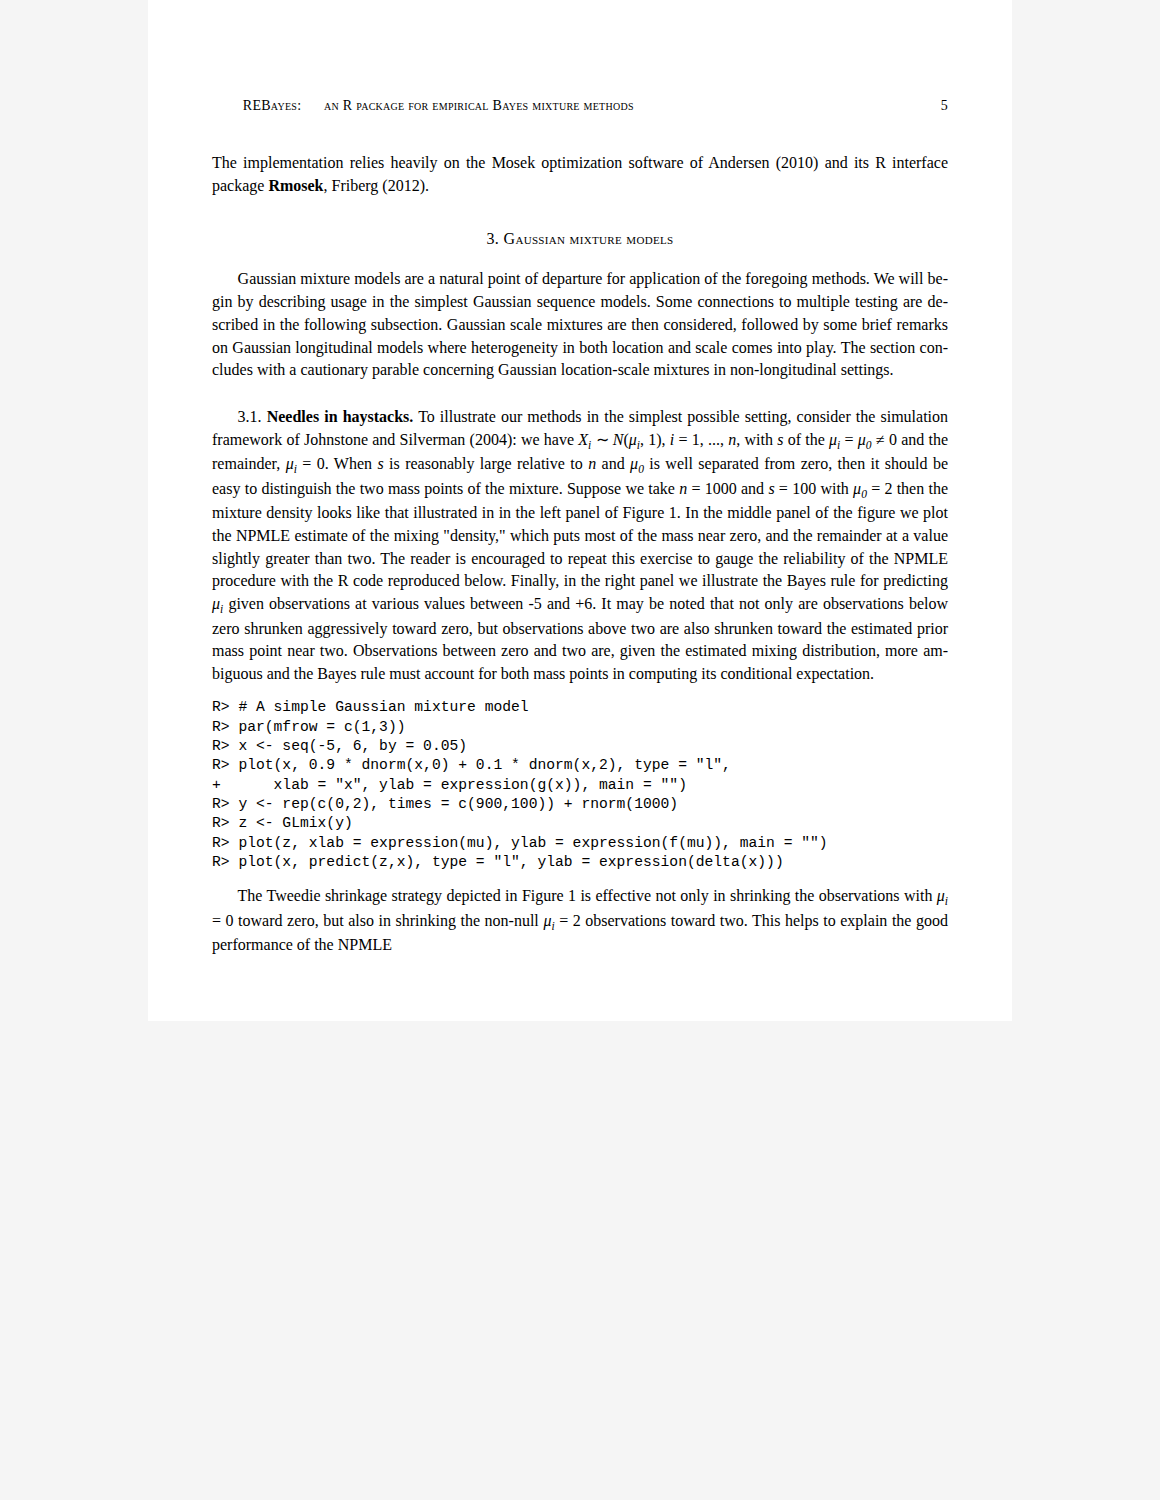REBayes: an R package for empirical Bayes mixture methods 5
The implementation relies heavily on the Mosek optimization software of Andersen (2010) and its R interface package Rmosek, Friberg (2012).
3. Gaussian mixture models
Gaussian mixture models are a natural point of departure for application of the foregoing methods. We will begin by describing usage in the simplest Gaussian sequence models. Some connections to multiple testing are described in the following subsection. Gaussian scale mixtures are then considered, followed by some brief remarks on Gaussian longitudinal models where heterogeneity in both location and scale comes into play. The section concludes with a cautionary parable concerning Gaussian location-scale mixtures in non-longitudinal settings.
3.1. Needles in haystacks.
To illustrate our methods in the simplest possible setting, consider the simulation framework of Johnstone and Silverman (2004): we have Xi ∼ N(μi, 1), i = 1, ..., n, with s of the μi = μ0 ≠ 0 and the remainder, μi = 0. When s is reasonably large relative to n and μ0 is well separated from zero, then it should be easy to distinguish the two mass points of the mixture. Suppose we take n = 1000 and s = 100 with μ0 = 2 then the mixture density looks like that illustrated in in the left panel of Figure 1. In the middle panel of the figure we plot the NPMLE estimate of the mixing "density," which puts most of the mass near zero, and the remainder at a value slightly greater than two. The reader is encouraged to repeat this exercise to gauge the reliability of the NPMLE procedure with the R code reproduced below. Finally, in the right panel we illustrate the Bayes rule for predicting μi given observations at various values between -5 and +6. It may be noted that not only are observations below zero shrunken aggressively toward zero, but observations above two are also shrunken toward the estimated prior mass point near two. Observations between zero and two are, given the estimated mixing distribution, more ambiguous and the Bayes rule must account for both mass points in computing its conditional expectation.
R> # A simple Gaussian mixture model
R> par(mfrow = c(1,3))
R> x <- seq(-5, 6, by = 0.05)
R> plot(x, 0.9 * dnorm(x,0) + 0.1 * dnorm(x,2), type = "l",
+      xlab = "x", ylab = expression(g(x)), main = "")
R> y <- rep(c(0,2), times = c(900,100)) + rnorm(1000)
R> z <- GLmix(y)
R> plot(z, xlab = expression(mu), ylab = expression(f(mu)), main = "")
R> plot(x, predict(z,x), type = "l", ylab = expression(delta(x)))
The Tweedie shrinkage strategy depicted in Figure 1 is effective not only in shrinking the observations with μi = 0 toward zero, but also in shrinking the non-null μi = 2 observations toward two. This helps to explain the good performance of the NPMLE